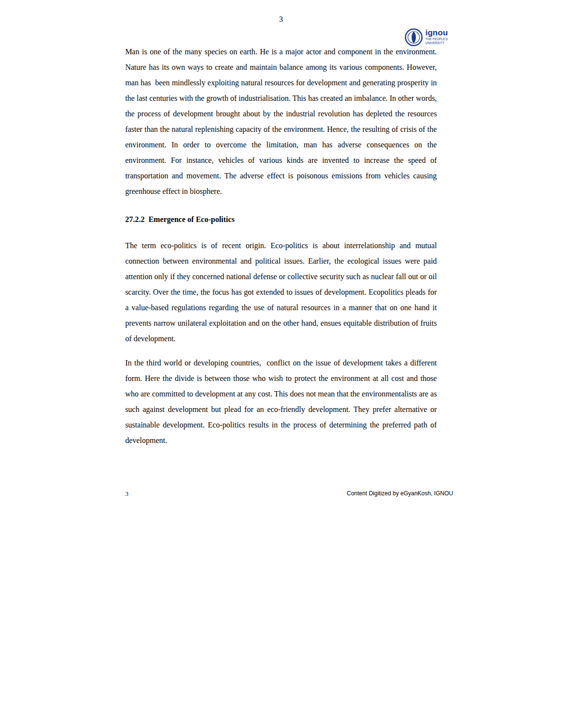3
ignou THE PEOPLE'S UNIVERSITY
Man is one of the many species on earth. He is a major actor and component in the environment. Nature has its own ways to create and maintain balance among its various components. However, man has been mindlessly exploiting natural resources for development and generating prosperity in the last centuries with the growth of industrialisation. This has created an imbalance. In other words, the process of development brought about by the industrial revolution has depleted the resources faster than the natural replenishing capacity of the environment. Hence, the resulting of crisis of the environment. In order to overcome the limitation, man has adverse consequences on the environment. For instance, vehicles of various kinds are invented to increase the speed of transportation and movement. The adverse effect is poisonous emissions from vehicles causing greenhouse effect in biosphere.
27.2.2 Emergence of Eco-politics
The term eco-politics is of recent origin. Eco-politics is about interrelationship and mutual connection between environmental and political issues. Earlier, the ecological issues were paid attention only if they concerned national defense or collective security such as nuclear fall out or oil scarcity. Over the time, the focus has got extended to issues of development. Ecopolitics pleads for a value-based regulations regarding the use of natural resources in a manner that on one hand it prevents narrow unilateral exploitation and on the other hand, ensues equitable distribution of fruits of development.
In the third world or developing countries, conflict on the issue of development takes a different form. Here the divide is between those who wish to protect the environment at all cost and those who are committed to development at any cost. This does not mean that the environmentalists are as such against development but plead for an eco-friendly development. They prefer alternative or sustainable development. Eco-politics results in the process of determining the preferred path of development.
3 Content Digitized by eGyanKosh, IGNOU